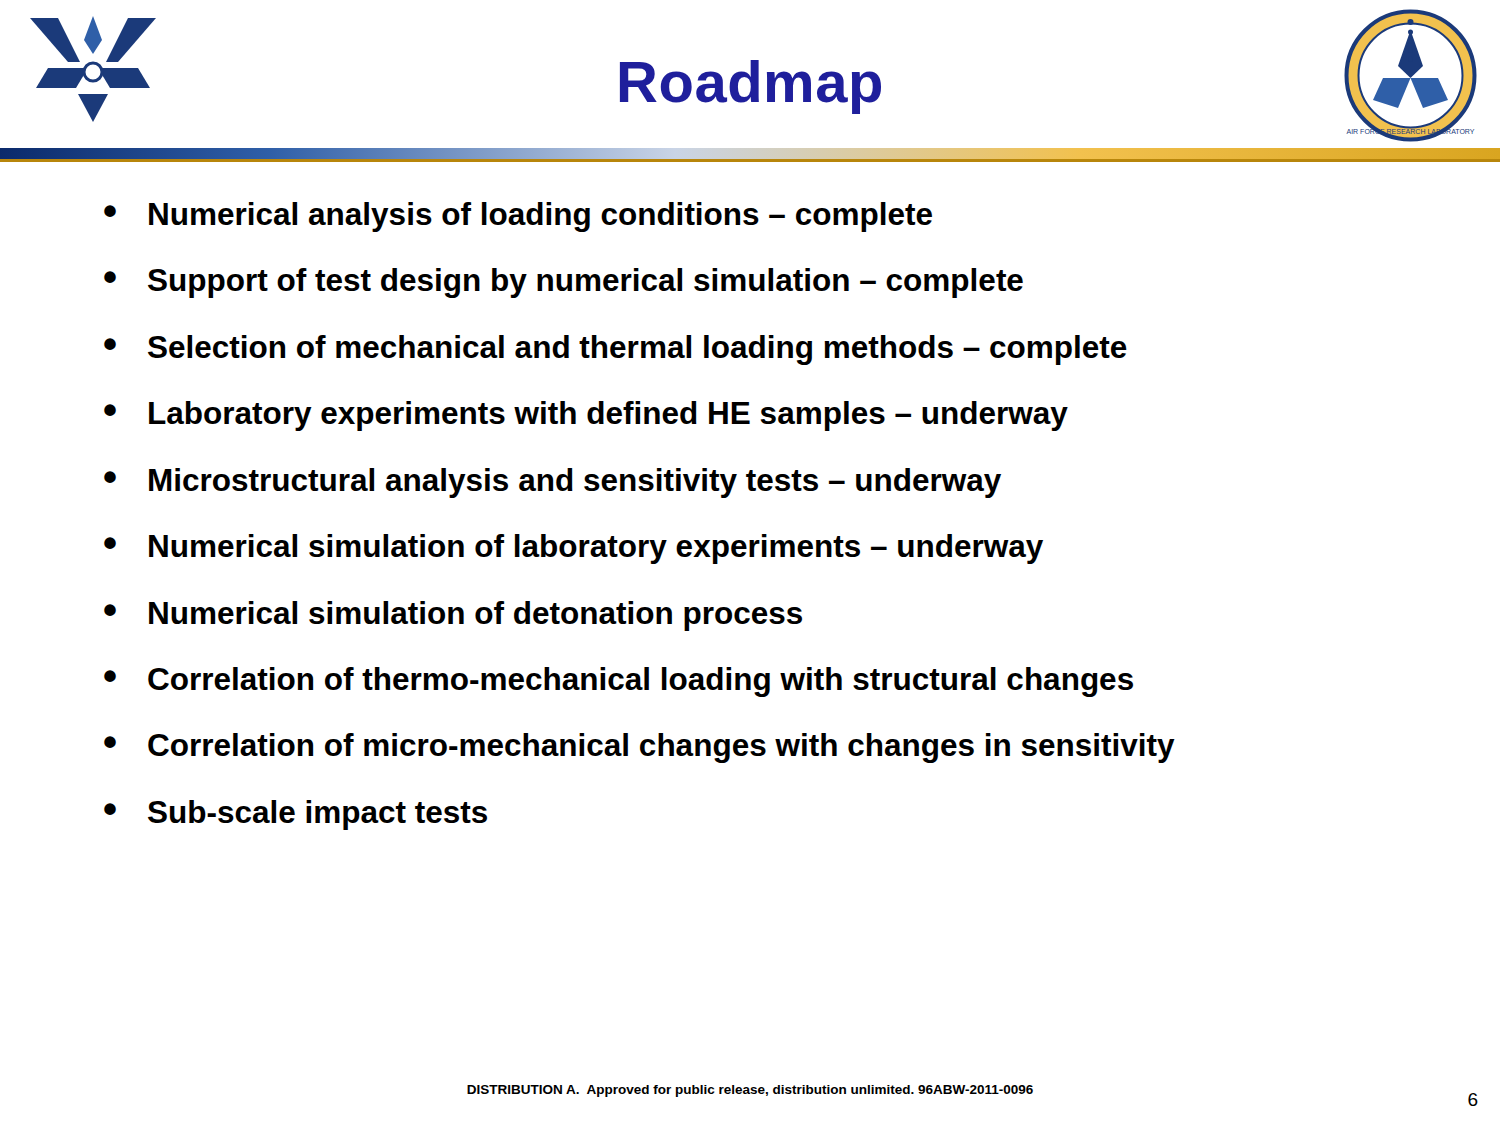AIR FORCE RESEARCH LABORATORY
Roadmap
Numerical analysis of loading conditions – complete
Support of test design by numerical simulation – complete
Selection of mechanical and thermal loading methods – complete
Laboratory experiments with defined HE samples – underway
Microstructural analysis and sensitivity tests – underway
Numerical simulation of laboratory experiments – underway
Numerical simulation of detonation process
Correlation of thermo-mechanical loading with structural changes
Correlation of micro-mechanical changes with changes in sensitivity
Sub-scale impact tests
DISTRIBUTION A. Approved for public release, distribution unlimited. 96ABW-2011-0096
6